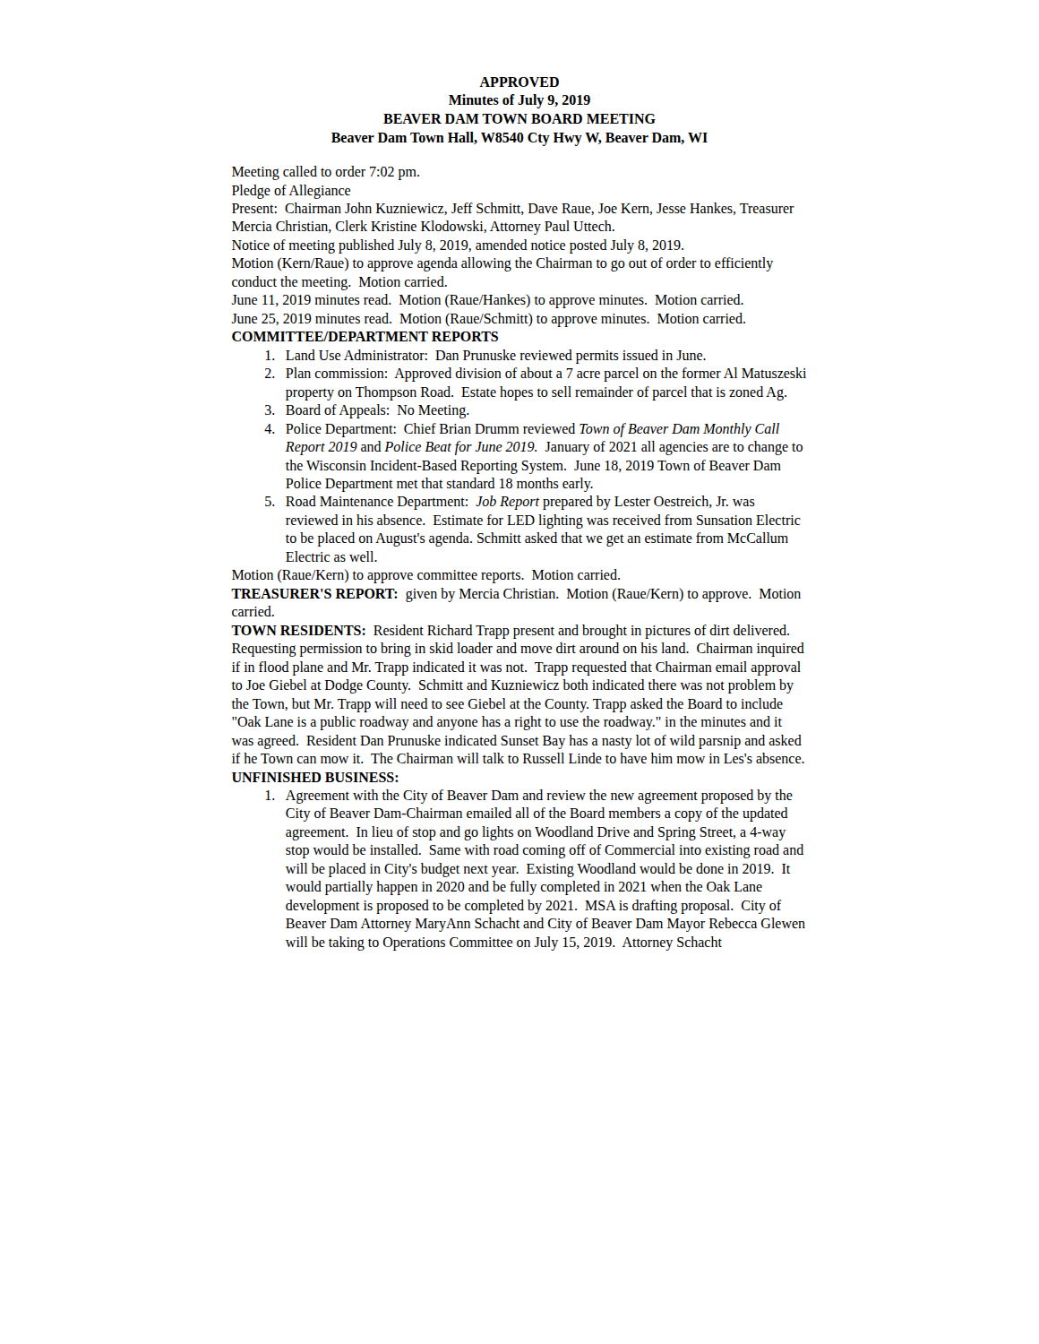APPROVED
Minutes of July 9, 2019
BEAVER DAM TOWN BOARD MEETING
Beaver Dam Town Hall, W8540 Cty Hwy W, Beaver Dam, WI
Meeting called to order 7:02 pm.
Pledge of Allegiance
Present: Chairman John Kuzniewicz, Jeff Schmitt, Dave Raue, Joe Kern, Jesse Hankes, Treasurer Mercia Christian, Clerk Kristine Klodowski, Attorney Paul Uttech.
Notice of meeting published July 8, 2019, amended notice posted July 8, 2019.
Motion (Kern/Raue) to approve agenda allowing the Chairman to go out of order to efficiently conduct the meeting. Motion carried.
June 11, 2019 minutes read. Motion (Raue/Hankes) to approve minutes. Motion carried.
June 25, 2019 minutes read. Motion (Raue/Schmitt) to approve minutes. Motion carried.
COMMITTEE/DEPARTMENT REPORTS
Land Use Administrator: Dan Prunuske reviewed permits issued in June.
Plan commission: Approved division of about a 7 acre parcel on the former Al Matuszeski property on Thompson Road. Estate hopes to sell remainder of parcel that is zoned Ag.
Board of Appeals: No Meeting.
Police Department: Chief Brian Drumm reviewed Town of Beaver Dam Monthly Call Report 2019 and Police Beat for June 2019. January of 2021 all agencies are to change to the Wisconsin Incident-Based Reporting System. June 18, 2019 Town of Beaver Dam Police Department met that standard 18 months early.
Road Maintenance Department: Job Report prepared by Lester Oestreich, Jr. was reviewed in his absence. Estimate for LED lighting was received from Sunsation Electric to be placed on August's agenda. Schmitt asked that we get an estimate from McCallum Electric as well.
Motion (Raue/Kern) to approve committee reports. Motion carried.
TREASURER'S REPORT: given by Mercia Christian. Motion (Raue/Kern) to approve. Motion carried.
TOWN RESIDENTS: Resident Richard Trapp present and brought in pictures of dirt delivered. Requesting permission to bring in skid loader and move dirt around on his land. Chairman inquired if in flood plane and Mr. Trapp indicated it was not. Trapp requested that Chairman email approval to Joe Giebel at Dodge County. Schmitt and Kuzniewicz both indicated there was not problem by the Town, but Mr. Trapp will need to see Giebel at the County. Trapp asked the Board to include "Oak Lane is a public roadway and anyone has a right to use the roadway." in the minutes and it was agreed. Resident Dan Prunuske indicated Sunset Bay has a nasty lot of wild parsnip and asked if he Town can mow it. The Chairman will talk to Russell Linde to have him mow in Les's absence.
UNFINISHED BUSINESS:
Agreement with the City of Beaver Dam and review the new agreement proposed by the City of Beaver Dam-Chairman emailed all of the Board members a copy of the updated agreement. In lieu of stop and go lights on Woodland Drive and Spring Street, a 4-way stop would be installed. Same with road coming off of Commercial into existing road and will be placed in City's budget next year. Existing Woodland would be done in 2019. It would partially happen in 2020 and be fully completed in 2021 when the Oak Lane development is proposed to be completed by 2021. MSA is drafting proposal. City of Beaver Dam Attorney MaryAnn Schacht and City of Beaver Dam Mayor Rebecca Glewen will be taking to Operations Committee on July 15, 2019. Attorney Schacht